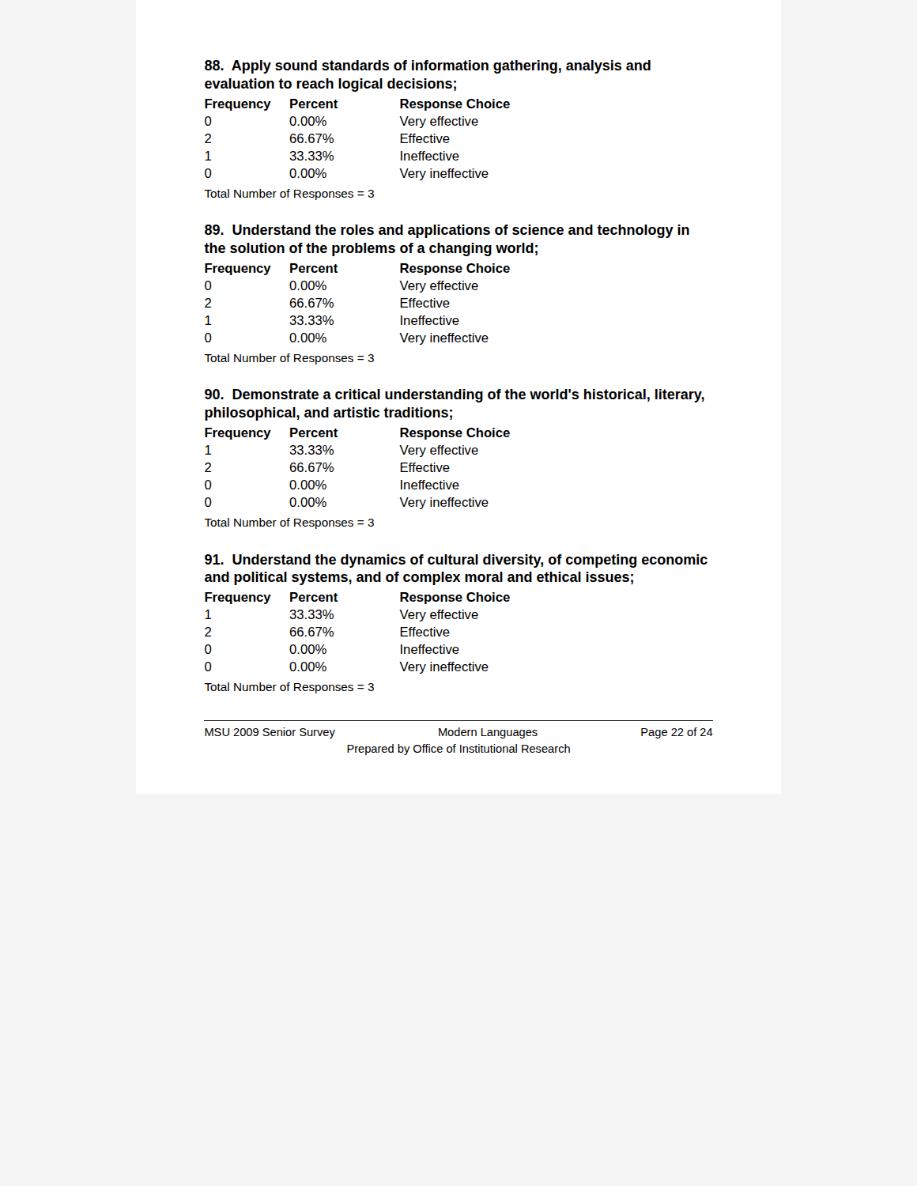88. Apply sound standards of information gathering, analysis and evaluation to reach logical decisions;
| Frequency | Percent | Response Choice |
| --- | --- | --- |
| 0 | 0.00% | Very effective |
| 2 | 66.67% | Effective |
| 1 | 33.33% | Ineffective |
| 0 | 0.00% | Very ineffective |
Total Number of Responses = 3
89. Understand the roles and applications of science and technology in the solution of the problems of a changing world;
| Frequency | Percent | Response Choice |
| --- | --- | --- |
| 0 | 0.00% | Very effective |
| 2 | 66.67% | Effective |
| 1 | 33.33% | Ineffective |
| 0 | 0.00% | Very ineffective |
Total Number of Responses = 3
90. Demonstrate a critical understanding of the world's historical, literary, philosophical, and artistic traditions;
| Frequency | Percent | Response Choice |
| --- | --- | --- |
| 1 | 33.33% | Very effective |
| 2 | 66.67% | Effective |
| 0 | 0.00% | Ineffective |
| 0 | 0.00% | Very ineffective |
Total Number of Responses = 3
91. Understand the dynamics of cultural diversity, of competing economic and political systems, and of complex moral and ethical issues;
| Frequency | Percent | Response Choice |
| --- | --- | --- |
| 1 | 33.33% | Very effective |
| 2 | 66.67% | Effective |
| 0 | 0.00% | Ineffective |
| 0 | 0.00% | Very ineffective |
Total Number of Responses = 3
MSU 2009 Senior Survey
Modern Languages
Page 22 of 24
Prepared by Office of Institutional Research